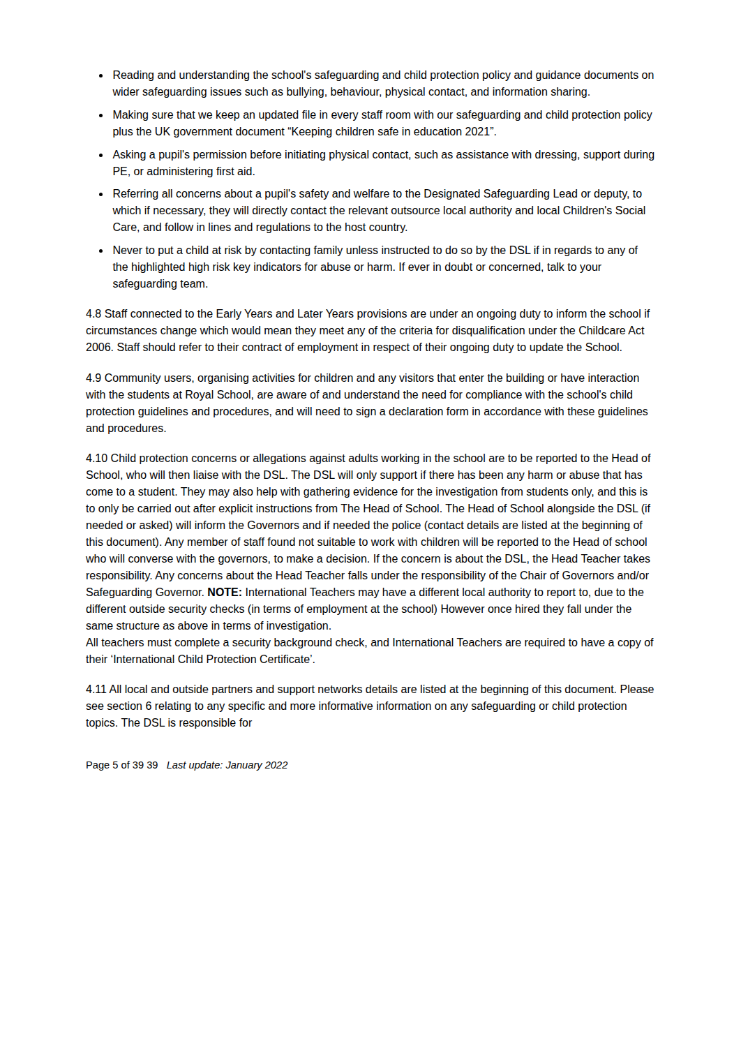Reading and understanding the school's safeguarding and child protection policy and guidance documents on wider safeguarding issues such as bullying, behaviour, physical contact, and information sharing.
Making sure that we keep an updated file in every staff room with our safeguarding and child protection policy plus the UK government document “Keeping children safe in education 2021”.
Asking a pupil's permission before initiating physical contact, such as assistance with dressing, support during PE, or administering first aid.
Referring all concerns about a pupil's safety and welfare to the Designated Safeguarding Lead or deputy, to which if necessary, they will directly contact the relevant outsource local authority and local Children's Social Care, and follow in lines and regulations to the host country.
Never to put a child at risk by contacting family unless instructed to do so by the DSL if in regards to any of the highlighted high risk key indicators for abuse or harm. If ever in doubt or concerned, talk to your safeguarding team.
4.8 Staff connected to the Early Years and Later Years provisions are under an ongoing duty to inform the school if circumstances change which would mean they meet any of the criteria for disqualification under the Childcare Act 2006. Staff should refer to their contract of employment in respect of their ongoing duty to update the School.
4.9 Community users, organising activities for children and any visitors that enter the building or have interaction with the students at Royal School, are aware of and understand the need for compliance with the school's child protection guidelines and procedures, and will need to sign a declaration form in accordance with these guidelines and procedures.
4.10 Child protection concerns or allegations against adults working in the school are to be reported to the Head of School, who will then liaise with the DSL. The DSL will only support if there has been any harm or abuse that has come to a student. They may also help with gathering evidence for the investigation from students only, and this is to only be carried out after explicit instructions from The Head of School. The Head of School alongside the DSL (if needed or asked) will inform the Governors and if needed the police (contact details are listed at the beginning of this document). Any member of staff found not suitable to work with children will be reported to the Head of school who will converse with the governors, to make a decision. If the concern is about the DSL, the Head Teacher takes responsibility. Any concerns about the Head Teacher falls under the responsibility of the Chair of Governors and/or Safeguarding Governor. NOTE: International Teachers may have a different local authority to report to, due to the different outside security checks (in terms of employment at the school) However once hired they fall under the same structure as above in terms of investigation.
All teachers must complete a security background check, and International Teachers are required to have a copy of their ‘International Child Protection Certificate’.
4.11 All local and outside partners and support networks details are listed at the beginning of this document. Please see section 6 relating to any specific and more informative information on any safeguarding or child protection topics. The DSL is responsible for
Page 5 of 39 39 Last update: January 2022